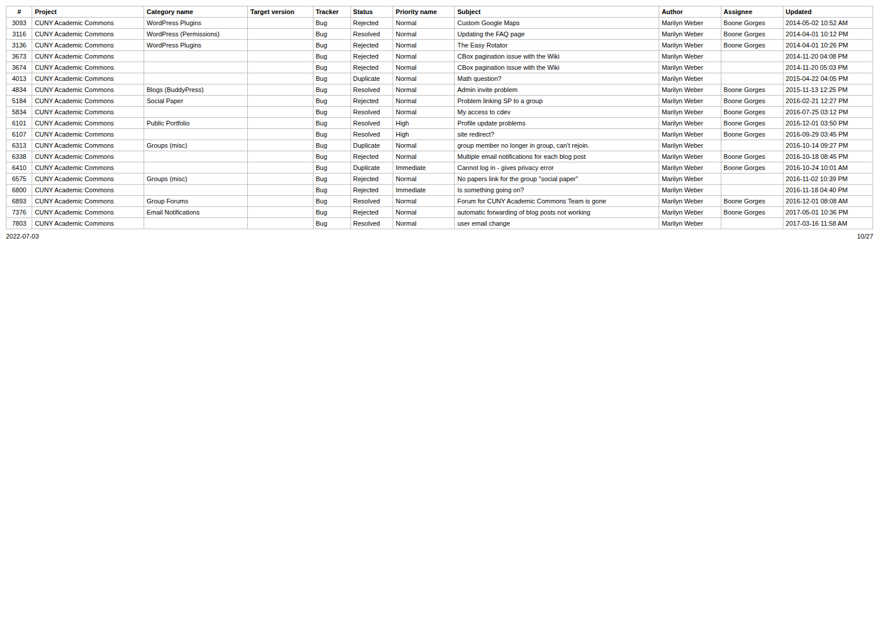| # | Project | Category name | Target version | Tracker | Status | Priority name | Subject | Author | Assignee | Updated |
| --- | --- | --- | --- | --- | --- | --- | --- | --- | --- | --- |
| 3093 | CUNY Academic Commons | WordPress Plugins | | Bug | Rejected | Normal | Custom Google Maps | Marilyn Weber | Boone Gorges | 2014-05-02 10:52 AM |
| 3116 | CUNY Academic Commons | WordPress (Permissions) | | Bug | Resolved | Normal | Updating the FAQ page | Marilyn Weber | Boone Gorges | 2014-04-01 10:12 PM |
| 3136 | CUNY Academic Commons | WordPress Plugins | | Bug | Rejected | Normal | The Easy Rotator | Marilyn Weber | Boone Gorges | 2014-04-01 10:26 PM |
| 3673 | CUNY Academic Commons | | | Bug | Rejected | Normal | CBox pagination issue with the Wiki | Marilyn Weber | | 2014-11-20 04:08 PM |
| 3674 | CUNY Academic Commons | | | Bug | Rejected | Normal | CBox pagination issue with the Wiki | Marilyn Weber | | 2014-11-20 05:03 PM |
| 4013 | CUNY Academic Commons | | | Bug | Duplicate | Normal | Math question? | Marilyn Weber | | 2015-04-22 04:05 PM |
| 4834 | CUNY Academic Commons | Blogs (BuddyPress) | | Bug | Resolved | Normal | Admin invite problem | Marilyn Weber | Boone Gorges | 2015-11-13 12:25 PM |
| 5184 | CUNY Academic Commons | Social Paper | | Bug | Rejected | Normal | Problem linking SP to a group | Marilyn Weber | Boone Gorges | 2016-02-21 12:27 PM |
| 5834 | CUNY Academic Commons | | | Bug | Resolved | Normal | My access to cdev | Marilyn Weber | Boone Gorges | 2016-07-25 03:12 PM |
| 6101 | CUNY Academic Commons | Public Portfolio | | Bug | Resolved | High | Profile update problems | Marilyn Weber | Boone Gorges | 2016-12-01 03:50 PM |
| 6107 | CUNY Academic Commons | | | Bug | Resolved | High | site redirect? | Marilyn Weber | Boone Gorges | 2016-09-29 03:45 PM |
| 6313 | CUNY Academic Commons | Groups (misc) | | Bug | Duplicate | Normal | group member no longer in group, can't rejoin. | Marilyn Weber | | 2016-10-14 09:27 PM |
| 6338 | CUNY Academic Commons | | | Bug | Rejected | Normal | Multiple email notifications for each blog post | Marilyn Weber | Boone Gorges | 2016-10-18 08:45 PM |
| 6410 | CUNY Academic Commons | | | Bug | Duplicate | Immediate | Cannot log in - gives privacy error | Marilyn Weber | Boone Gorges | 2016-10-24 10:01 AM |
| 6575 | CUNY Academic Commons | Groups (misc) | | Bug | Rejected | Normal | No papers link for the group "social paper" | Marilyn Weber | | 2016-11-02 10:39 PM |
| 6800 | CUNY Academic Commons | | | Bug | Rejected | Immediate | Is something going on? | Marilyn Weber | | 2016-11-18 04:40 PM |
| 6893 | CUNY Academic Commons | Group Forums | | Bug | Resolved | Normal | Forum for CUNY Academic Commons Team is gone | Marilyn Weber | Boone Gorges | 2016-12-01 08:08 AM |
| 7376 | CUNY Academic Commons | Email Notifications | | Bug | Rejected | Normal | automatic forwarding of blog posts not working | Marilyn Weber | Boone Gorges | 2017-05-01 10:36 PM |
| 7803 | CUNY Academic Commons | | | Bug | Resolved | Normal | user email change | Marilyn Weber | | 2017-03-16 11:58 AM |
2022-07-03 10/27